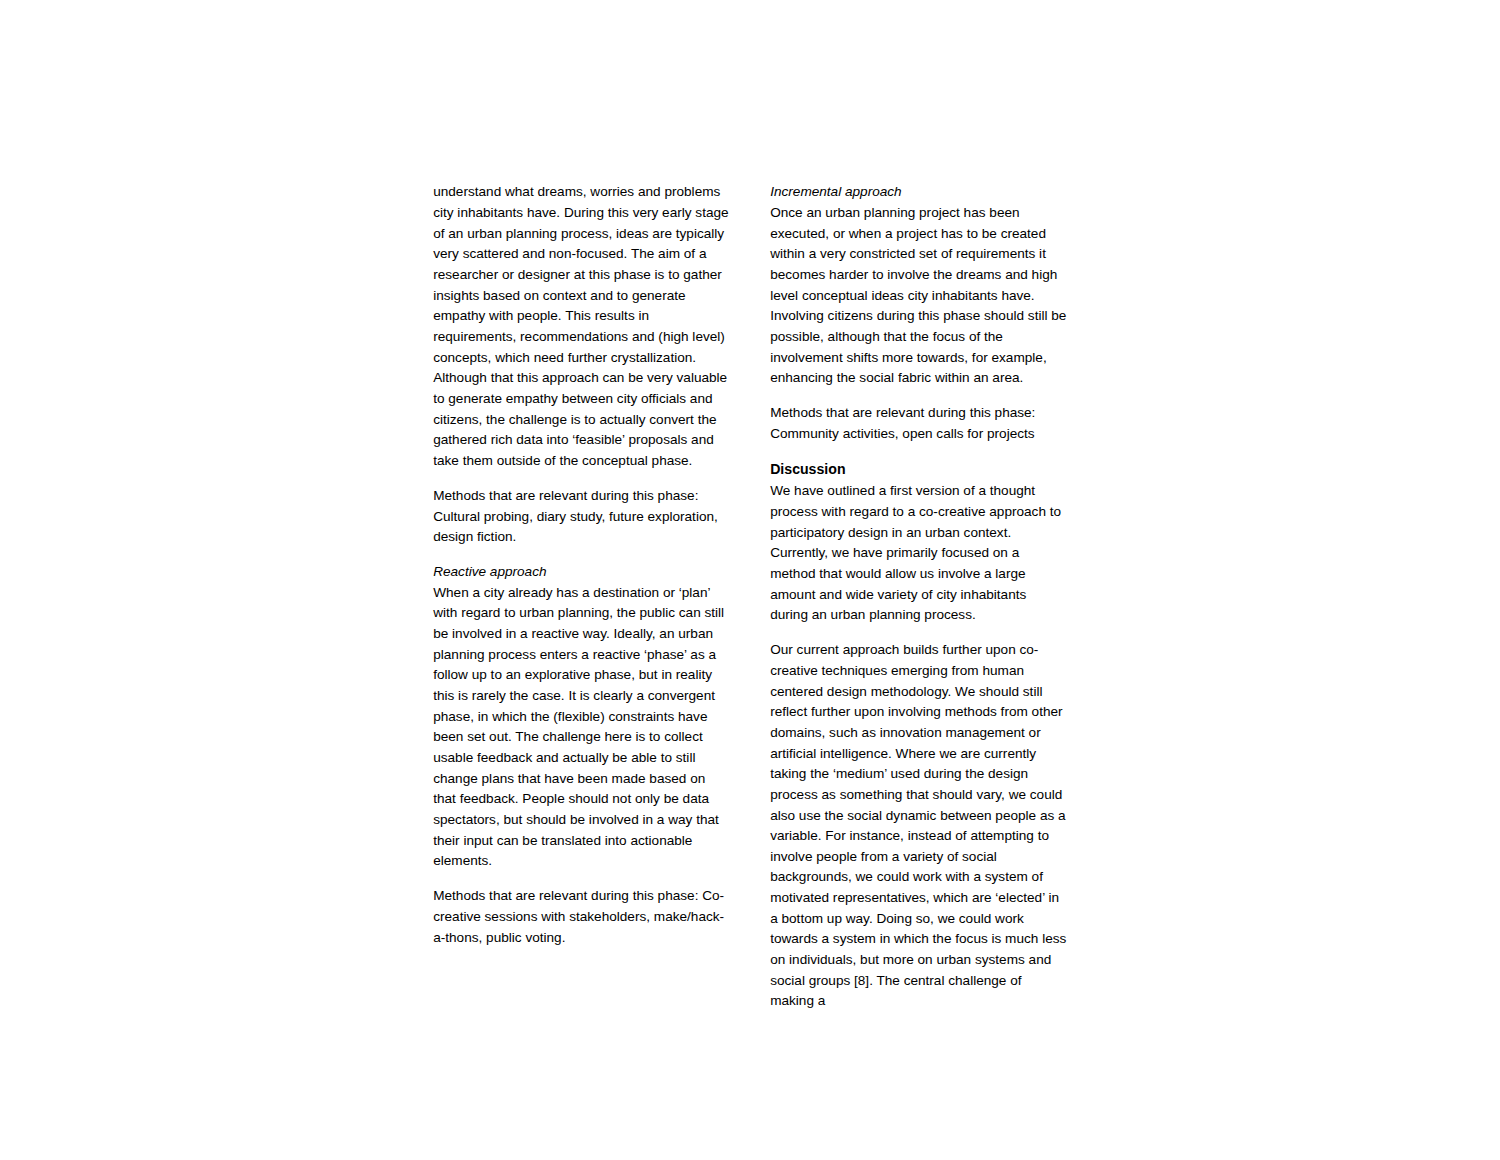understand what dreams, worries and problems city inhabitants have. During this very early stage of an urban planning process, ideas are typically very scattered and non-focused. The aim of a researcher or designer at this phase is to gather insights based on context and to generate empathy with people. This results in requirements, recommendations and (high level) concepts, which need further crystallization. Although that this approach can be very valuable to generate empathy between city officials and citizens, the challenge is to actually convert the gathered rich data into ‘feasible’ proposals and take them outside of the conceptual phase.
Methods that are relevant during this phase: Cultural probing, diary study, future exploration, design fiction.
Reactive approach
When a city already has a destination or ‘plan’ with regard to urban planning, the public can still be involved in a reactive way. Ideally, an urban planning process enters a reactive ‘phase’ as a follow up to an explorative phase, but in reality this is rarely the case. It is clearly a convergent phase, in which the (flexible) constraints have been set out. The challenge here is to collect usable feedback and actually be able to still change plans that have been made based on that feedback. People should not only be data spectators, but should be involved in a way that their input can be translated into actionable elements.
Methods that are relevant during this phase: Co-creative sessions with stakeholders, make/hack-a-thons, public voting.
Incremental approach
Once an urban planning project has been executed, or when a project has to be created within a very constricted set of requirements it becomes harder to involve the dreams and high level conceptual ideas city inhabitants have. Involving citizens during this phase should still be possible, although that the focus of the involvement shifts more towards, for example, enhancing the social fabric within an area.
Methods that are relevant during this phase: Community activities, open calls for projects
Discussion
We have outlined a first version of a thought process with regard to a co-creative approach to participatory design in an urban context. Currently, we have primarily focused on a method that would allow us involve a large amount and wide variety of city inhabitants during an urban planning process.
Our current approach builds further upon co-creative techniques emerging from human centered design methodology. We should still reflect further upon involving methods from other domains, such as innovation management or artificial intelligence. Where we are currently taking the ‘medium’ used during the design process as something that should vary, we could also use the social dynamic between people as a variable. For instance, instead of attempting to involve people from a variety of social backgrounds, we could work with a system of motivated representatives, which are ‘elected’ in a bottom up way. Doing so, we could work towards a system in which the focus is much less on individuals, but more on urban systems and social groups [8]. The central challenge of making a